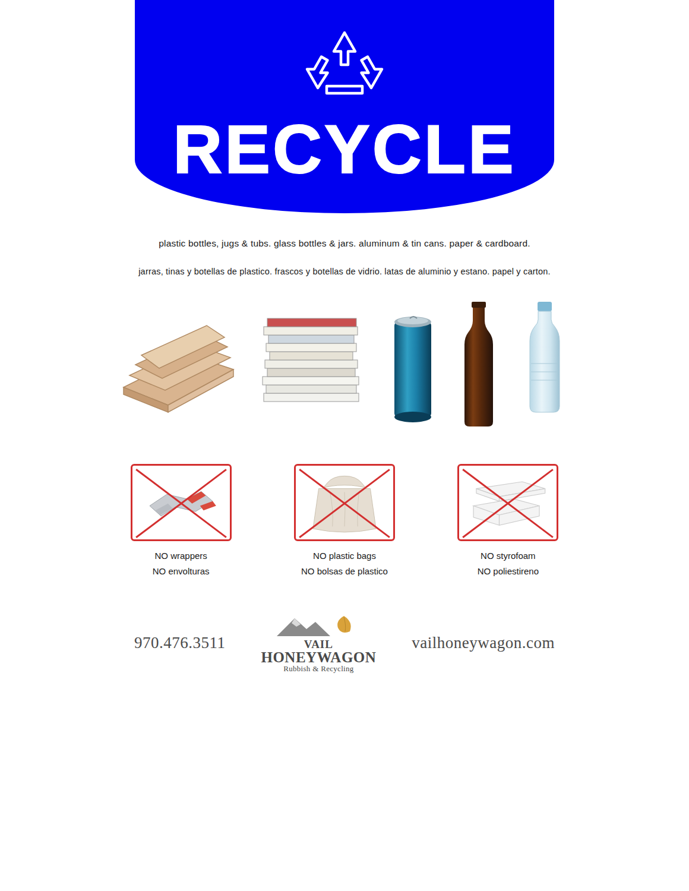RECYCLE
plastic bottles, jugs & tubs. glass bottles & jars. aluminum & tin cans. paper & cardboard.
jarras, tinas y botellas de plastico. frascos y botellas de vidrio. latas de aluminio y estano. papel y carton.
NO wrappers
NO envolturas
NO plastic bags
NO bolsas de plastico
NO styrofoam
NO poliestireno
970.476.3511
VAIL
HONEYWAGON
Rubbish & Recycling
vailhoneywagon.com